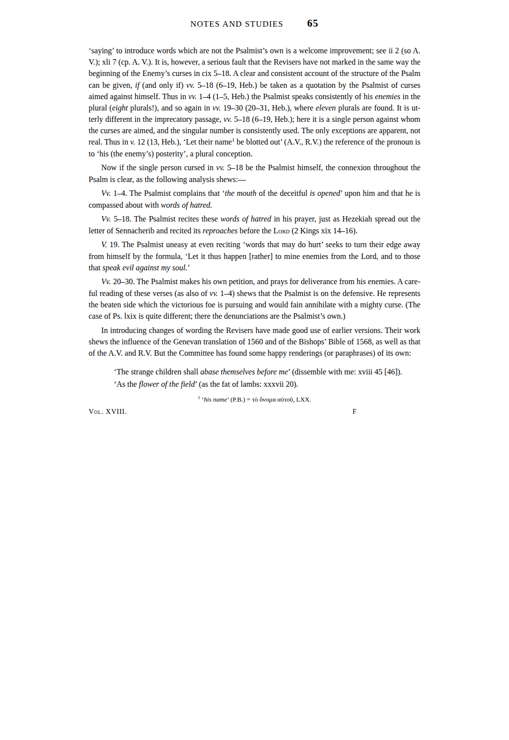Notes and Studies 65
‘saying’ to introduce words which are not the Psalmist’s own is a welcome improvement; see ii 2 (so A. V.); xli 7 (cp. A. V.). It is, however, a serious fault that the Revisers have not marked in the same way the beginning of the Enemy’s curses in cix 5–18. A clear and consistent account of the structure of the Psalm can be given, if (and only if) vv. 5–18 (6–19, Heb.) be taken as a quotation by the Psalmist of curses aimed against himself. Thus in vv. 1–4 (1–5, Heb.) the Psalmist speaks consistently of his enemies in the plural (eight plurals!), and so again in vv. 19–30 (20–31, Heb.), where eleven plurals are found. It is utterly different in the imprecatory passage, vv. 5–18 (6–19, Heb.); here it is a single person against whom the curses are aimed, and the singular number is consistently used. The only exceptions are apparent, not real. Thus in v. 12 (13, Heb.), ‘Let their name1 be blotted out’ (A.V., R.V.) the reference of the pronoun is to ‘his (the enemy’s) posterity’, a plural conception.
Now if the single person cursed in vv. 5–18 be the Psalmist himself, the connexion throughout the Psalm is clear, as the following analysis shews:—
Vv. 1–4. The Psalmist complains that ‘the mouth of the deceitful is opened’ upon him and that he is compassed about with words of hatred.
Vv. 5–18. The Psalmist recites these words of hatred in his prayer, just as Hezekiah spread out the letter of Sennacherib and recited its reproaches before the Lord (2 Kings xix 14–16).
V. 19. The Psalmist uneasy at even reciting ‘words that may do hurt’ seeks to turn their edge away from himself by the formula, ‘Let it thus happen [rather] to mine enemies from the Lord, and to those that speak evil against my soul.’
Vv. 20–30. The Psalmist makes his own petition, and prays for deliverance from his enemies. A careful reading of these verses (as also of vv. 1–4) shews that the Psalmist is on the defensive. He represents the beaten side which the victorious foe is pursuing and would fain annihilate with a mighty curse. (The case of Ps. lxix is quite different; there the denunciations are the Psalmist’s own.)
In introducing changes of wording the Revisers have made good use of earlier versions. Their work shews the influence of the Genevan translation of 1560 and of the Bishops’ Bible of 1568, as well as that of the A.V. and R.V. But the Committee has found some happy renderings (or paraphrases) of its own:
‘The strange children shall abase themselves before me’ (dissemble with me: xviii 45 [46]).
‘As the flower of the field’ (as the fat of lambs: xxxvii 20).
1 ‘his name’ (P.B.) = τὸ ὄνομα αὐτοῦ, LXX.
Vol. XVIII. F